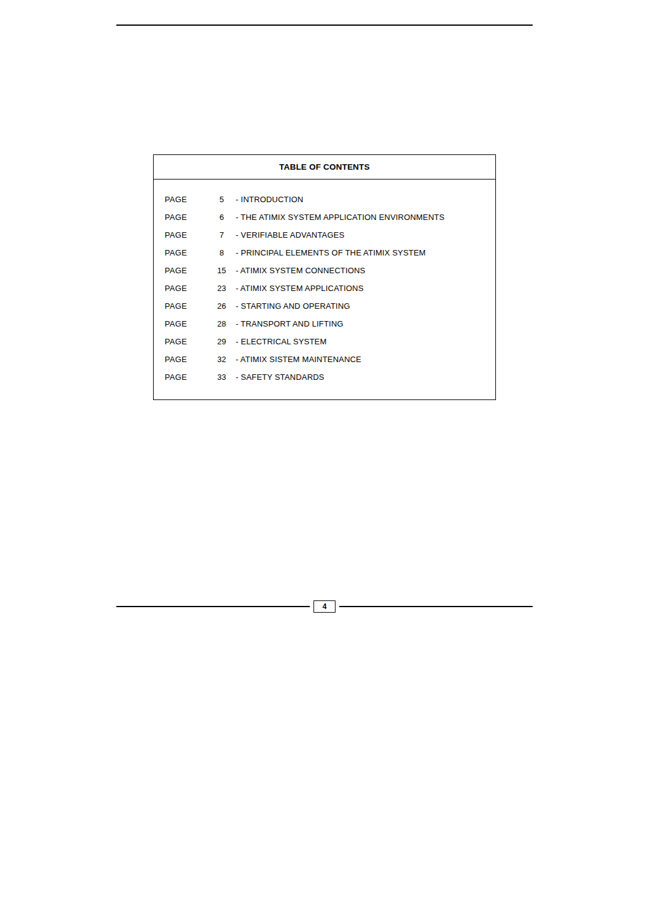TABLE OF CONTENTS
| PAGE | 5 | - INTRODUCTION |
| PAGE | 6 | - THE ATIMIX SYSTEM APPLICATION ENVIRONMENTS |
| PAGE | 7 | - VERIFIABLE ADVANTAGES |
| PAGE | 8 | - PRINCIPAL ELEMENTS OF THE ATIMIX SYSTEM |
| PAGE | 15 | - ATIMIX SYSTEM CONNECTIONS |
| PAGE | 23 | - ATIMIX SYSTEM APPLICATIONS |
| PAGE | 26 | - STARTING AND OPERATING |
| PAGE | 28 | - TRANSPORT AND LIFTING |
| PAGE | 29 | - ELECTRICAL SYSTEM |
| PAGE | 32 | - ATIMIX SISTEM MAINTENANCE |
| PAGE | 33 | - SAFETY STANDARDS |
4